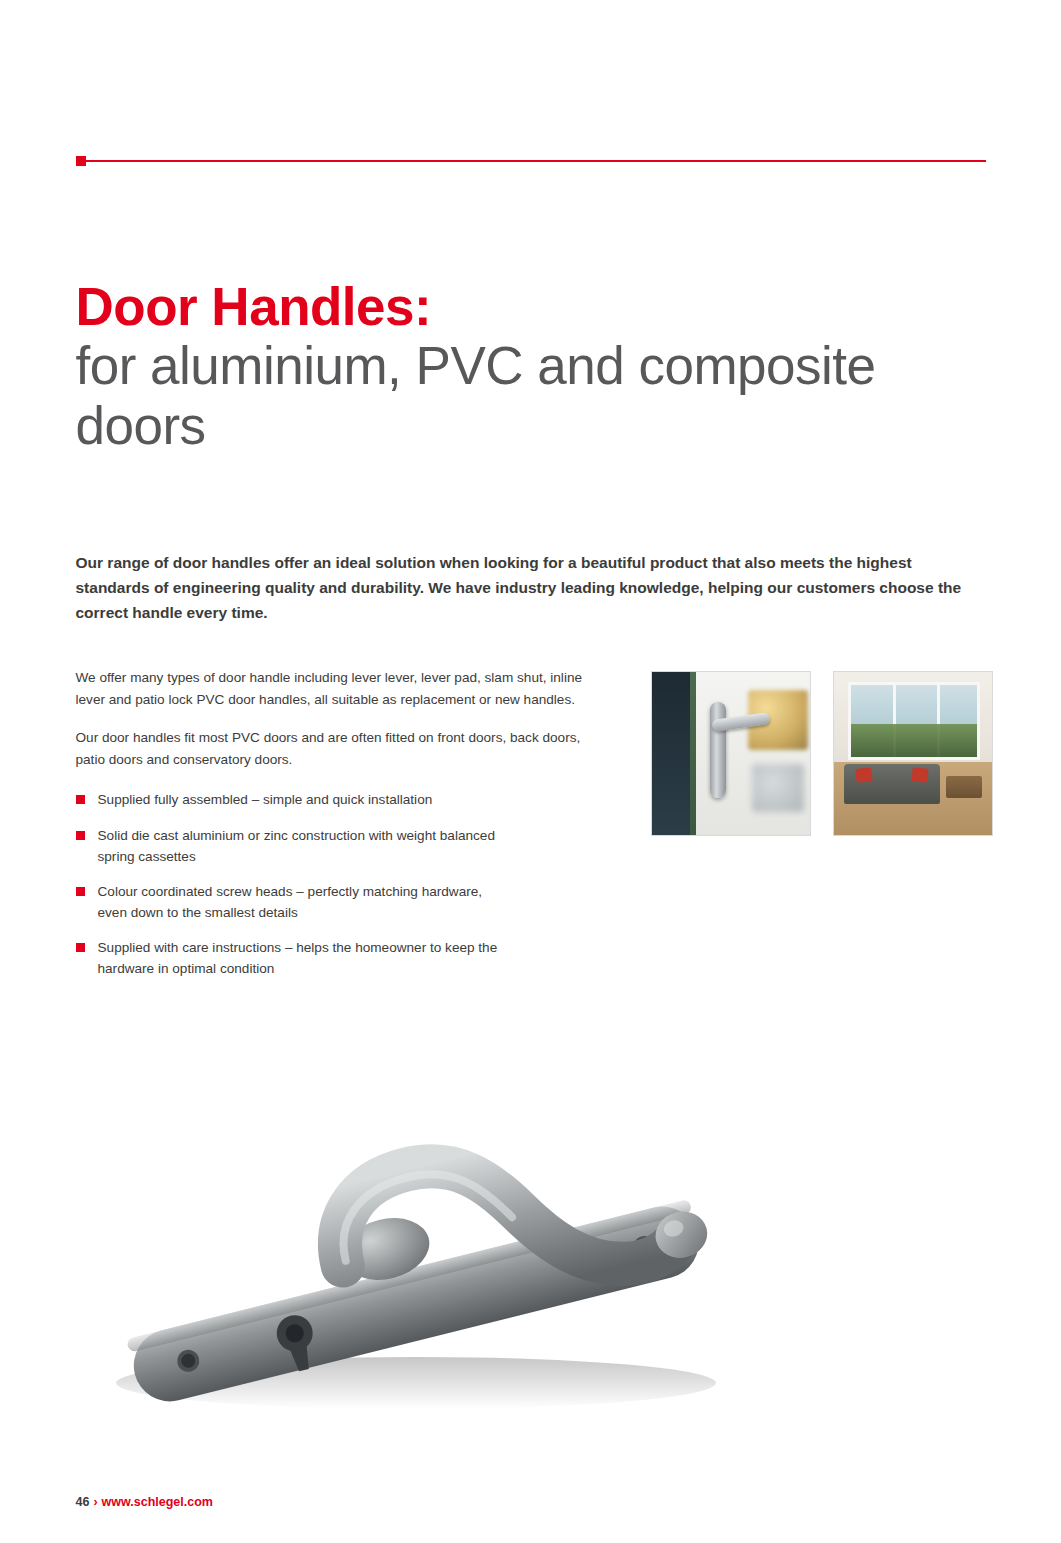Door Handles: for aluminium, PVC and composite doors
Our range of door handles offer an ideal solution when looking for a beautiful product that also meets the highest standards of engineering quality and durability. We have industry leading knowledge, helping our customers choose the correct handle every time.
We offer many types of door handle including lever lever, lever pad, slam shut, inline lever and patio lock PVC door handles, all suitable as replacement or new handles.
Our door handles fit most PVC doors and are often fitted on front doors, back doors, patio doors and conservatory doors.
Supplied fully assembled – simple and quick installation
Solid die cast aluminium or zinc construction with weight balanced
spring cassettes
Colour coordinated screw heads – perfectly matching hardware,
even down to the smallest details
Supplied with care instructions – helps the homeowner to keep the
hardware in optimal condition
46›www.schlegel.com